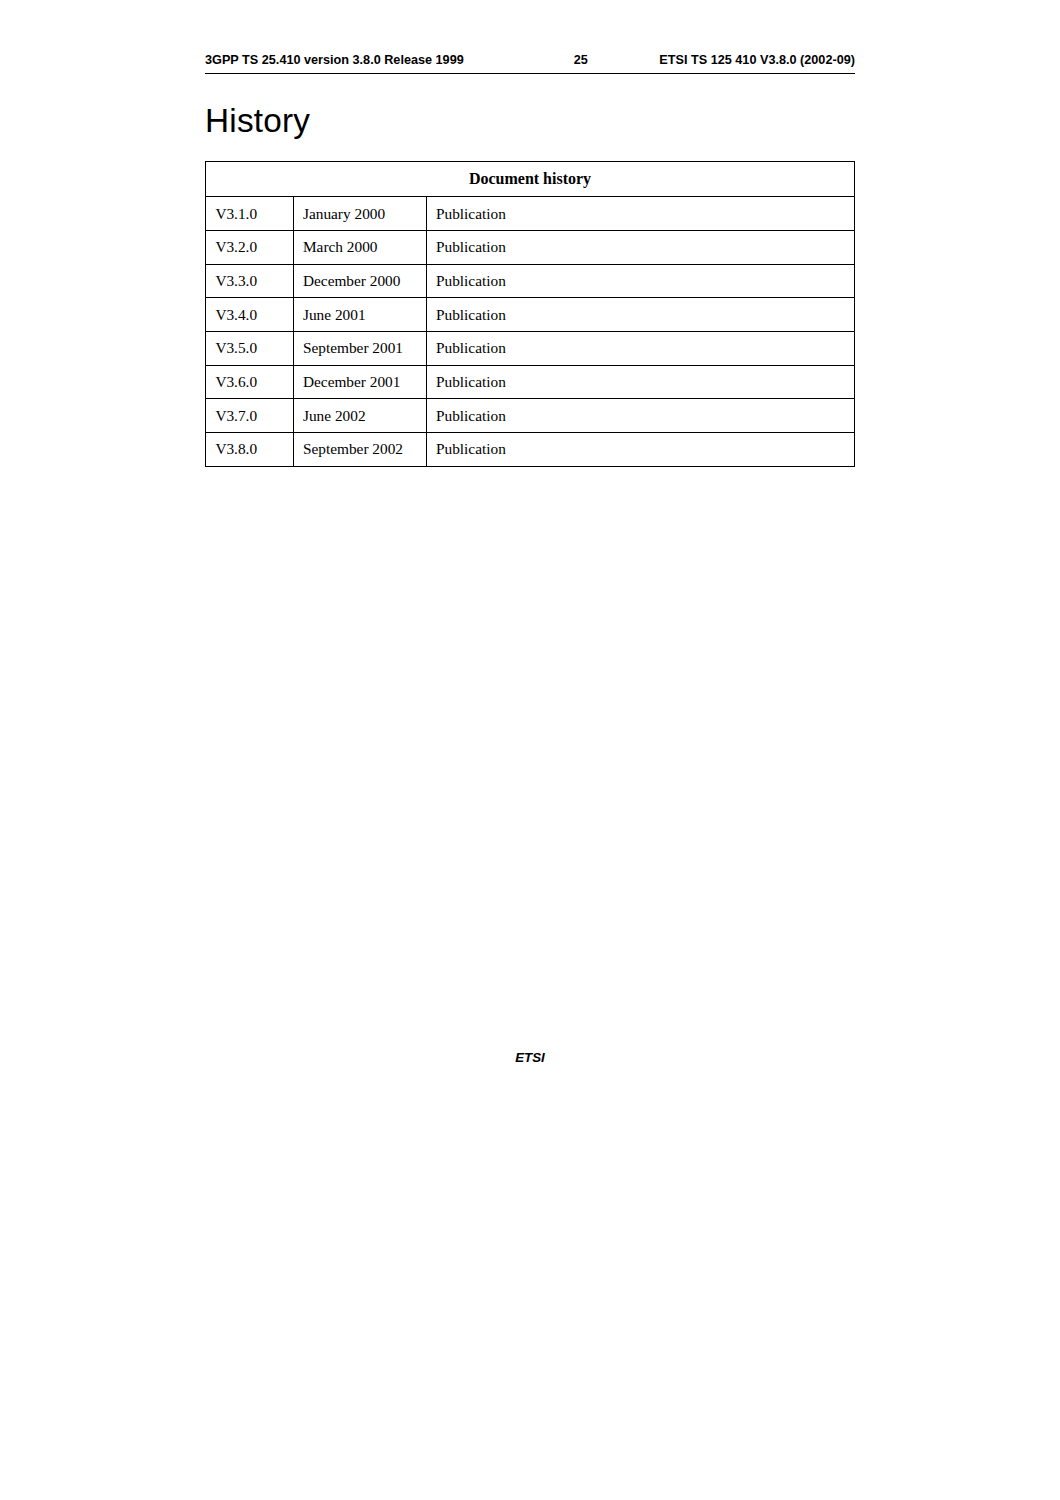3GPP TS 25.410 version 3.8.0 Release 1999
25
ETSI TS 125 410 V3.8.0 (2002-09)
History
| Document history |
| --- |
| V3.1.0 | January 2000 | Publication |
| V3.2.0 | March 2000 | Publication |
| V3.3.0 | December 2000 | Publication |
| V3.4.0 | June 2001 | Publication |
| V3.5.0 | September 2001 | Publication |
| V3.6.0 | December 2001 | Publication |
| V3.7.0 | June 2002 | Publication |
| V3.8.0 | September 2002 | Publication |
ETSI